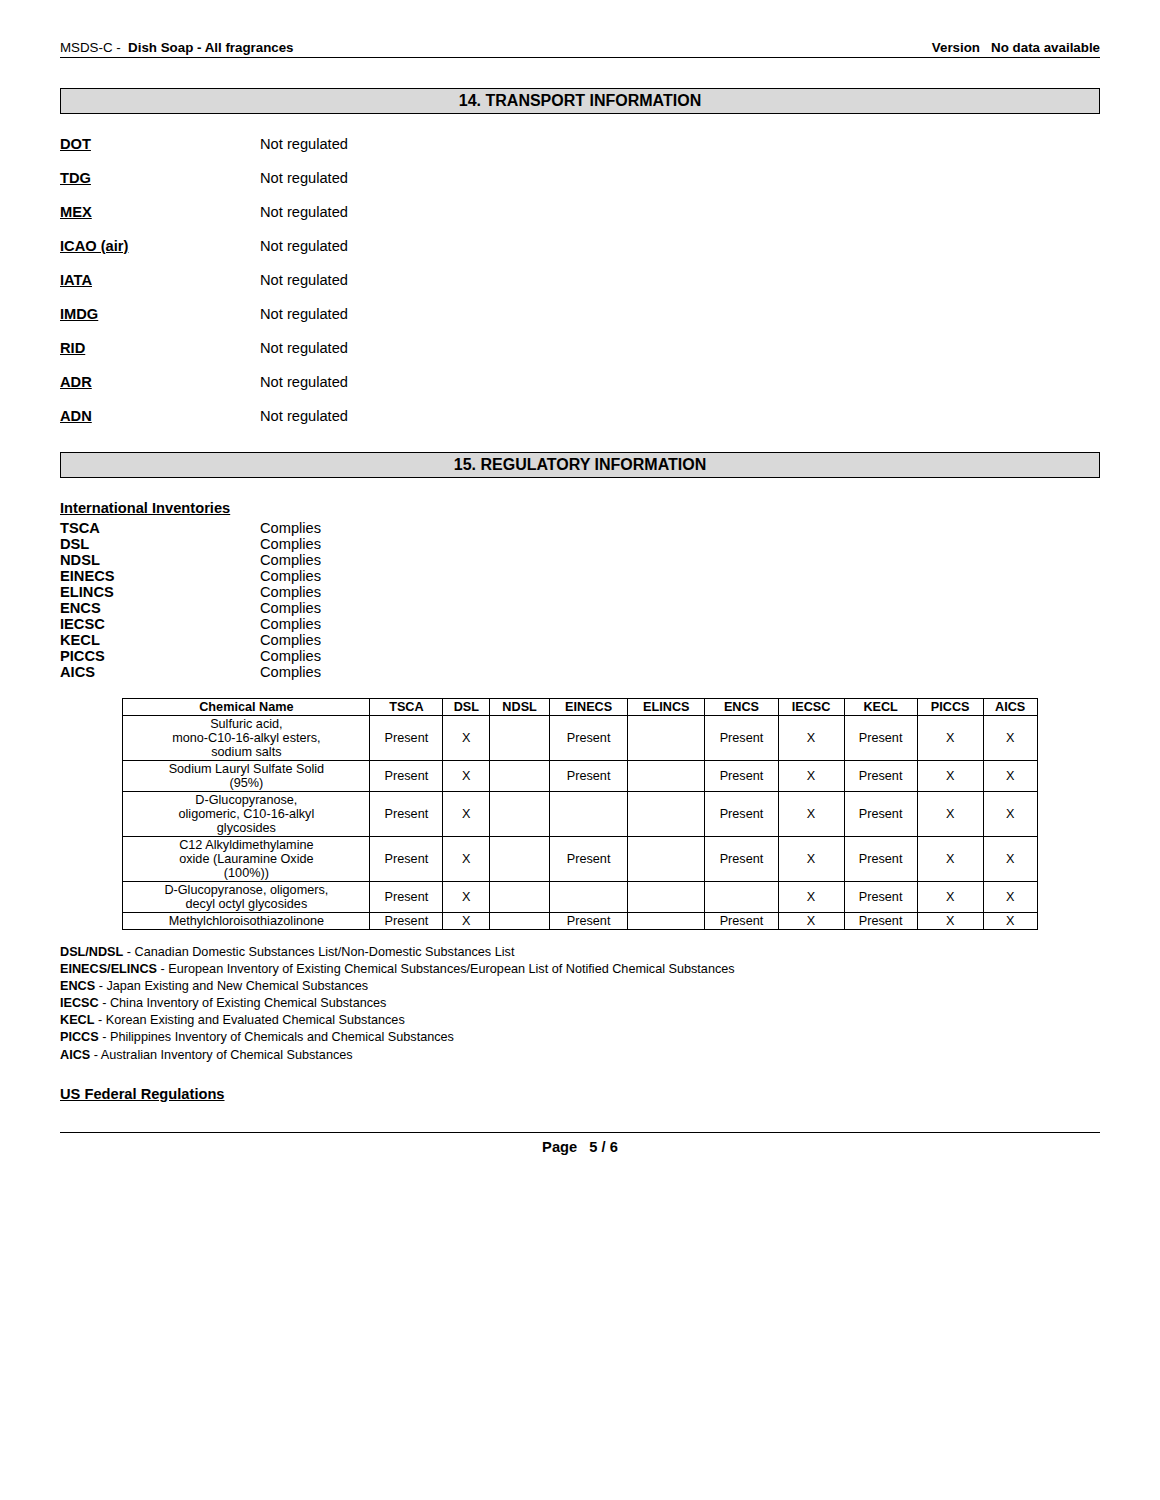MSDS-C - Dish Soap - All fragrances
Version No data available
14. TRANSPORT INFORMATION
DOT
Not regulated
TDG
Not regulated
MEX
Not regulated
ICAO (air)
Not regulated
IATA
Not regulated
IMDG
Not regulated
RID
Not regulated
ADR
Not regulated
ADN
Not regulated
15. REGULATORY INFORMATION
International Inventories
TSCA
Complies
DSL
Complies
NDSL
Complies
EINECS
Complies
ELINCS
Complies
ENCS
Complies
IECSC
Complies
KECL
Complies
PICCS
Complies
AICS
Complies
| Chemical Name | TSCA | DSL | NDSL | EINECS | ELINCS | ENCS | IECSC | KECL | PICCS | AICS |
| --- | --- | --- | --- | --- | --- | --- | --- | --- | --- | --- |
| Sulfuric acid, mono-C10-16-alkyl esters, sodium salts | Present | X | | Present | | Present | X | Present | X | X |
| Sodium Lauryl Sulfate Solid (95%) | Present | X | | Present | | Present | X | Present | X | X |
| D-Glucopyranose, oligomeric, C10-16-alkyl glycosides | Present | X | | | | Present | X | Present | X | X |
| C12 Alkyldimethylamine oxide (Lauramine Oxide (100%)) | Present | X | | Present | | Present | X | Present | X | X |
| D-Glucopyranose, oligomers, decyl octyl glycosides | Present | X | | | | | X | Present | X | X |
| Methylchloroisothiazolinone | Present | X | | Present | | Present | X | Present | X | X |
DSL/NDSL - Canadian Domestic Substances List/Non-Domestic Substances List
EINECS/ELINCS - European Inventory of Existing Chemical Substances/European List of Notified Chemical Substances
ENCS - Japan Existing and New Chemical Substances
IECSC - China Inventory of Existing Chemical Substances
KECL - Korean Existing and Evaluated Chemical Substances
PICCS - Philippines Inventory of Chemicals and Chemical Substances
AICS - Australian Inventory of Chemical Substances
US Federal Regulations
Page 5 / 6